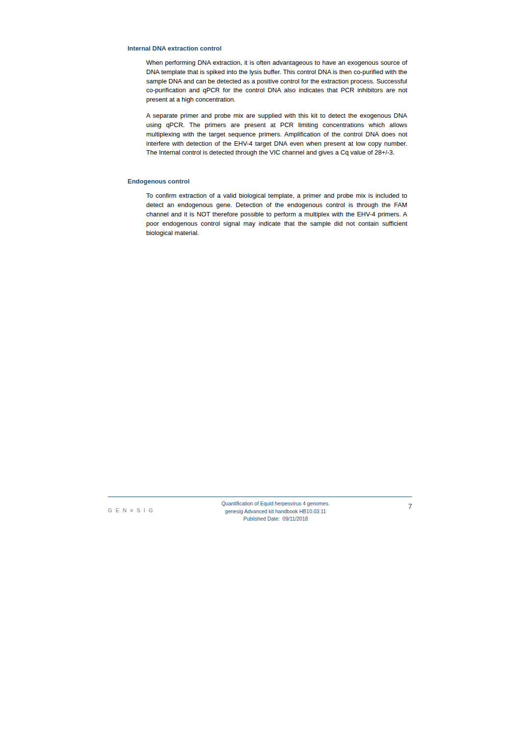Internal DNA extraction control
When performing DNA extraction, it is often advantageous to have an exogenous source of DNA template that is spiked into the lysis buffer. This control DNA is then co-purified with the sample DNA and can be detected as a positive control for the extraction process. Successful co-purification and qPCR for the control DNA also indicates that PCR inhibitors are not present at a high concentration.
A separate primer and probe mix are supplied with this kit to detect the exogenous DNA using qPCR. The primers are present at PCR limiting concentrations which allows multiplexing with the target sequence primers. Amplification of the control DNA does not interfere with detection of the EHV-4 target DNA even when present at low copy number. The Internal control is detected through the VIC channel and gives a Cq value of 28+/-3.
Endogenous control
To confirm extraction of a valid biological template, a primer and probe mix is included to detect an endogenous gene. Detection of the endogenous control is through the FAM channel and it is NOT therefore possible to perform a multiplex with the EHV-4 primers. A poor endogenous control signal may indicate that the sample did not contain sufficient biological material.
G E N ≡ S I G
Quantification of Equid herpesvirus 4 genomes.
genesig Advanced kit handbook HB10.03.11
Published Date: 09/11/2018
7